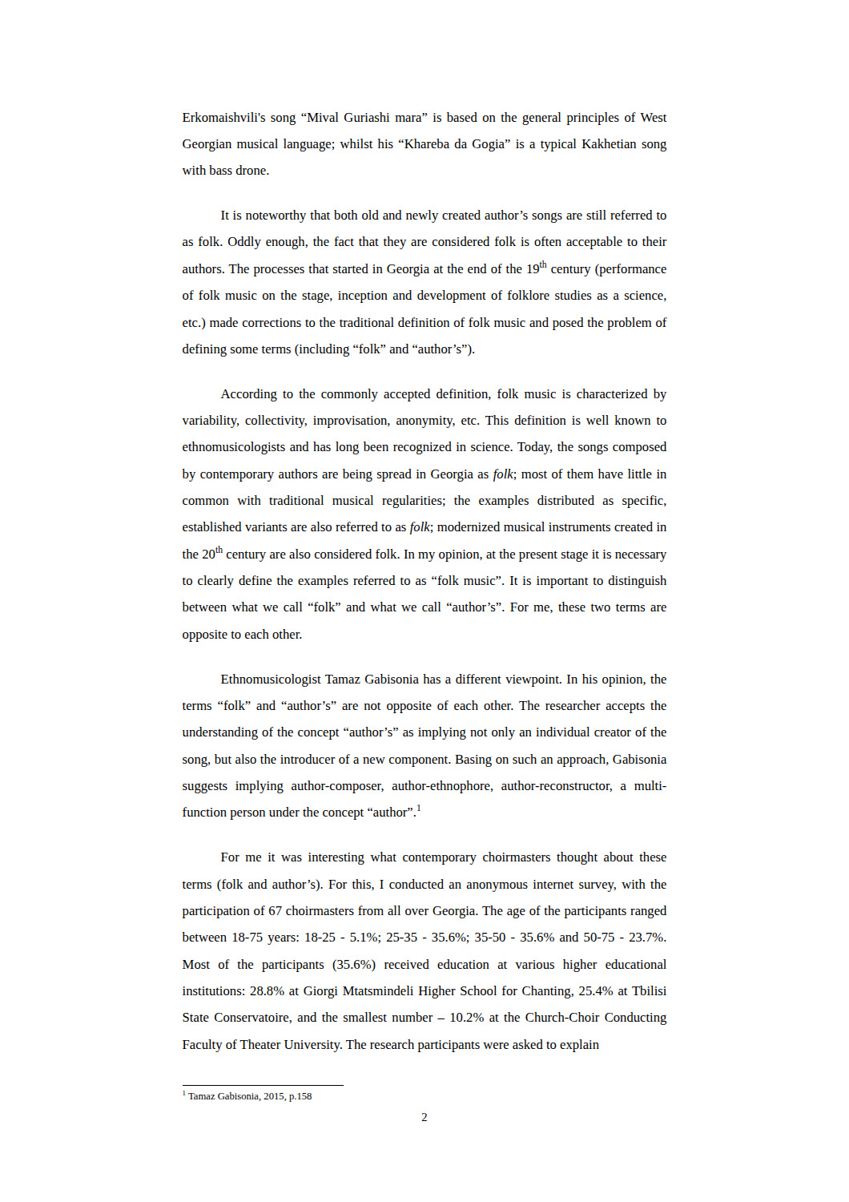Erkomaishvili's song “Mival Guriashi mara” is based on the general principles of West Georgian musical language; whilst his “Khareba da Gogia” is a typical Kakhetian song with bass drone.
It is noteworthy that both old and newly created author’s songs are still referred to as folk. Oddly enough, the fact that they are considered folk is often acceptable to their authors. The processes that started in Georgia at the end of the 19th century (performance of folk music on the stage, inception and development of folklore studies as a science, etc.) made corrections to the traditional definition of folk music and posed the problem of defining some terms (including “folk” and “author’s”).
According to the commonly accepted definition, folk music is characterized by variability, collectivity, improvisation, anonymity, etc. This definition is well known to ethnomusicologists and has long been recognized in science. Today, the songs composed by contemporary authors are being spread in Georgia as folk; most of them have little in common with traditional musical regularities; the examples distributed as specific, established variants are also referred to as folk; modernized musical instruments created in the 20th century are also considered folk. In my opinion, at the present stage it is necessary to clearly define the examples referred to as “folk music”. It is important to distinguish between what we call “folk” and what we call “author’s”. For me, these two terms are opposite to each other.
Ethnomusicologist Tamaz Gabisonia has a different viewpoint. In his opinion, the terms “folk” and “author’s” are not opposite of each other. The researcher accepts the understanding of the concept “author’s” as implying not only an individual creator of the song, but also the introducer of a new component. Basing on such an approach, Gabisonia suggests implying author-composer, author-ethnophore, author-reconstructor, a multi-function person under the concept “author”.1
For me it was interesting what contemporary choirmasters thought about these terms (folk and author’s). For this, I conducted an anonymous internet survey, with the participation of 67 choirmasters from all over Georgia. The age of the participants ranged between 18-75 years: 18-25 - 5.1%; 25-35 - 35.6%; 35-50 - 35.6% and 50-75 - 23.7%. Most of the participants (35.6%) received education at various higher educational institutions: 28.8% at Giorgi Mtatsmindeli Higher School for Chanting, 25.4% at Tbilisi State Conservatoire, and the smallest number – 10.2% at the Church-Choir Conducting Faculty of Theater University. The research participants were asked to explain
1 Tamaz Gabisonia, 2015, p.158
2